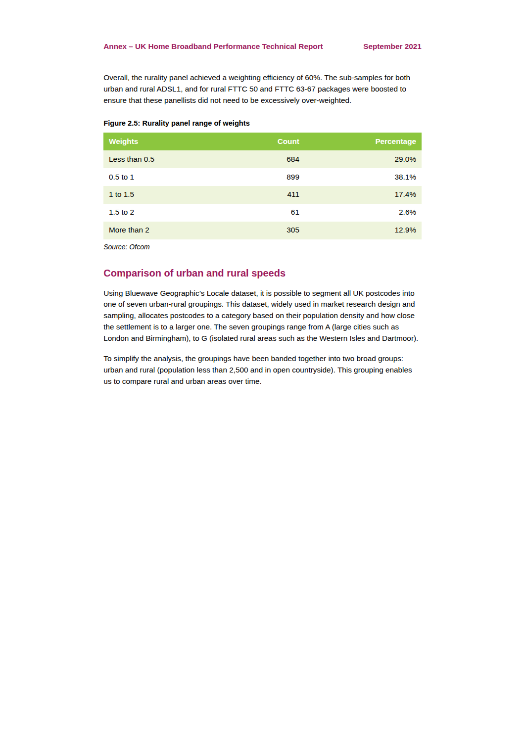Annex – UK Home Broadband Performance Technical Report September 2021
Overall, the rurality panel achieved a weighting efficiency of 60%. The sub-samples for both urban and rural ADSL1, and for rural FTTC 50 and FTTC 63-67 packages were boosted to ensure that these panellists did not need to be excessively over-weighted.
Figure 2.5: Rurality panel range of weights
| Weights | Count | Percentage |
| --- | --- | --- |
| Less than 0.5 | 684 | 29.0% |
| 0.5 to 1 | 899 | 38.1% |
| 1 to 1.5 | 411 | 17.4% |
| 1.5 to 2 | 61 | 2.6% |
| More than 2 | 305 | 12.9% |
Source: Ofcom
Comparison of urban and rural speeds
Using Bluewave Geographic’s Locale dataset, it is possible to segment all UK postcodes into one of seven urban-rural groupings. This dataset, widely used in market research design and sampling, allocates postcodes to a category based on their population density and how close the settlement is to a larger one. The seven groupings range from A (large cities such as London and Birmingham), to G (isolated rural areas such as the Western Isles and Dartmoor).
To simplify the analysis, the groupings have been banded together into two broad groups: urban and rural (population less than 2,500 and in open countryside). This grouping enables us to compare rural and urban areas over time.